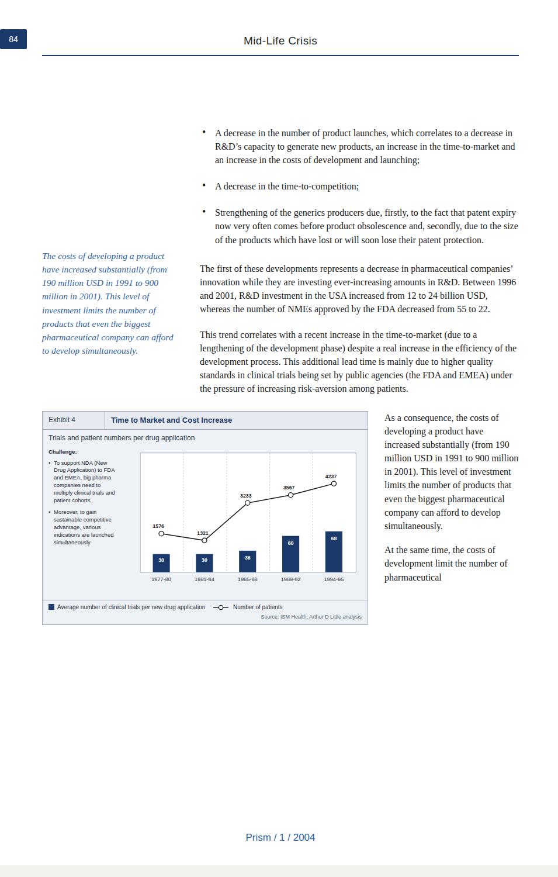84
Mid-Life Crisis
The costs of developing a product have increased substantially (from 190 million USD in 1991 to 900 million in 2001). This level of investment limits the number of products that even the biggest pharmaceutical company can afford to develop simultaneously.
A decrease in the number of product launches, which correlates to a decrease in R&D’s capacity to generate new products, an increase in the time-to-market and an increase in the costs of development and launching;
A decrease in the time-to-competition;
Strengthening of the generics producers due, firstly, to the fact that patent expiry now very often comes before product obsolescence and, secondly, due to the size of the products which have lost or will soon lose their patent protection.
The first of these developments represents a decrease in pharmaceutical companies’ innovation while they are investing ever-increasing amounts in R&D. Between 1996 and 2001, R&D investment in the USA increased from 12 to 24 billion USD, whereas the number of NMEs approved by the FDA decreased from 55 to 22.
This trend correlates with a recent increase in the time-to-market (due to a lengthening of the development phase) despite a real increase in the efficiency of the development process. This additional lead time is mainly due to higher quality standards in clinical trials being set by public agencies (the FDA and EMEA) under the pressure of increasing risk-aversion among patients.
Exhibit 4
Time to Market and Cost Increase
Trials and patient numbers per drug application
Challenge:
To support NDA (New Drug Application) to FDA and EMEA, big pharma companies need to multiply clinical trials and patient cohorts
Moreover, to gain sustainable competitive advantage, various indications are launched simultaneously
30 30 36 60 68 1576 1321 3233 3567 4237 1977-80 1981-84 1985-88 1989-92 1994-95
Average number of clinical trials per new drug application Number of patients
Source: ISM Health, Arthur D Little analysis
As a consequence, the costs of developing a product have increased substantially (from 190 million USD in 1991 to 900 million in 2001). This level of investment limits the number of products that even the biggest pharmaceutical company can afford to develop simultaneously.
At the same time, the costs of development limit the number of pharmaceutical
Prism / 1 / 2004